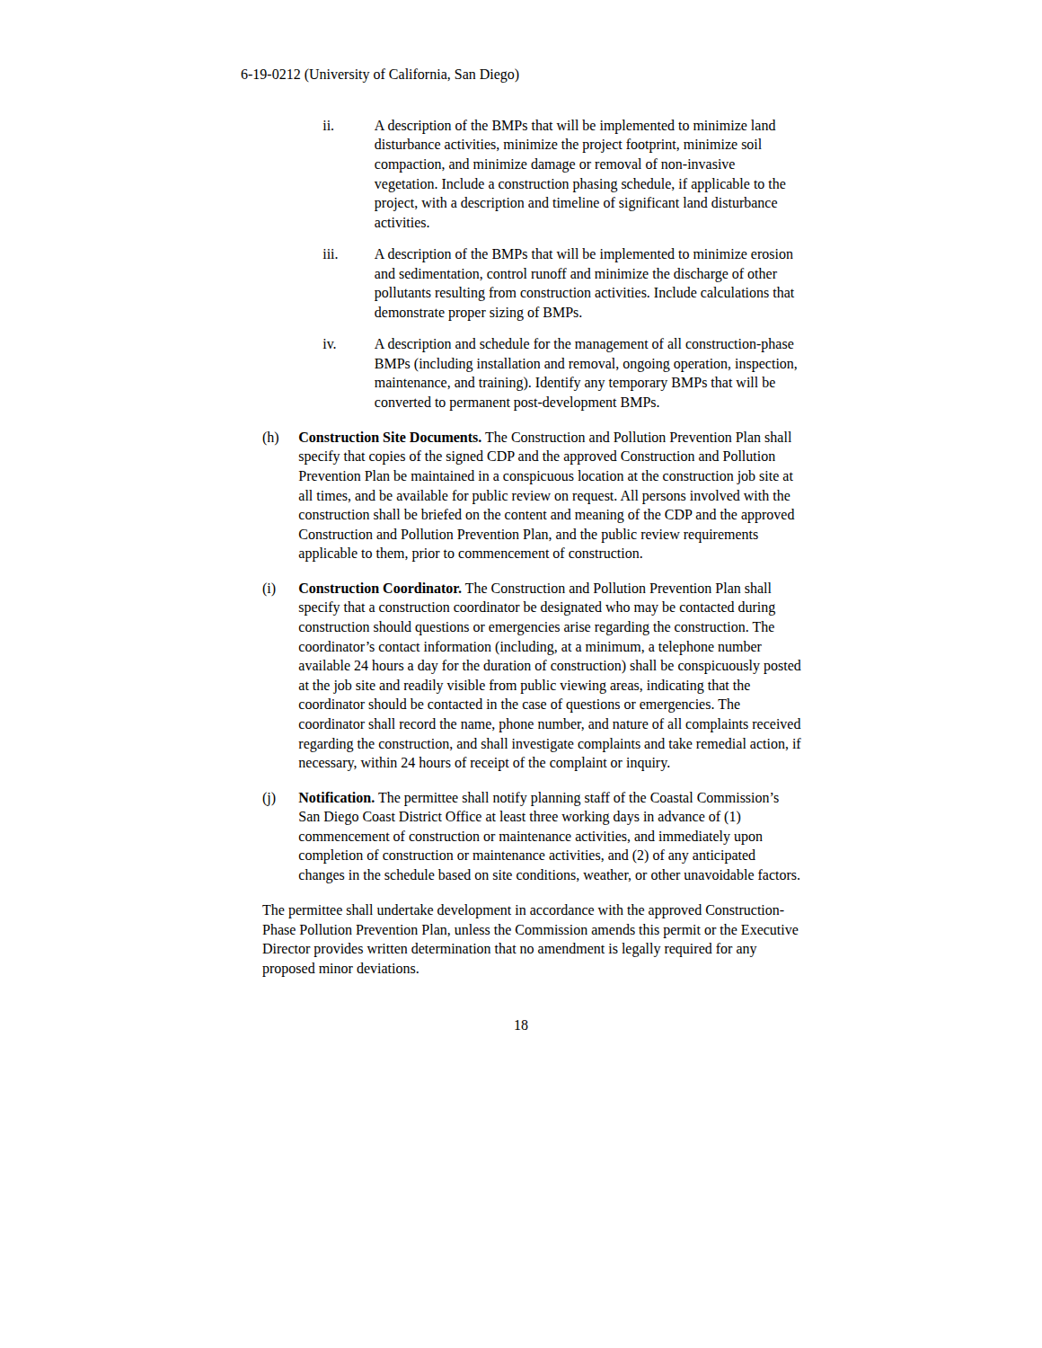6-19-0212 (University of California, San Diego)
ii. A description of the BMPs that will be implemented to minimize land disturbance activities, minimize the project footprint, minimize soil compaction, and minimize damage or removal of non-invasive vegetation. Include a construction phasing schedule, if applicable to the project, with a description and timeline of significant land disturbance activities.
iii. A description of the BMPs that will be implemented to minimize erosion and sedimentation, control runoff and minimize the discharge of other pollutants resulting from construction activities. Include calculations that demonstrate proper sizing of BMPs.
iv. A description and schedule for the management of all construction-phase BMPs (including installation and removal, ongoing operation, inspection, maintenance, and training). Identify any temporary BMPs that will be converted to permanent post-development BMPs.
(h) Construction Site Documents. The Construction and Pollution Prevention Plan shall specify that copies of the signed CDP and the approved Construction and Pollution Prevention Plan be maintained in a conspicuous location at the construction job site at all times, and be available for public review on request. All persons involved with the construction shall be briefed on the content and meaning of the CDP and the approved Construction and Pollution Prevention Plan, and the public review requirements applicable to them, prior to commencement of construction.
(i) Construction Coordinator. The Construction and Pollution Prevention Plan shall specify that a construction coordinator be designated who may be contacted during construction should questions or emergencies arise regarding the construction. The coordinator’s contact information (including, at a minimum, a telephone number available 24 hours a day for the duration of construction) shall be conspicuously posted at the job site and readily visible from public viewing areas, indicating that the coordinator should be contacted in the case of questions or emergencies. The coordinator shall record the name, phone number, and nature of all complaints received regarding the construction, and shall investigate complaints and take remedial action, if necessary, within 24 hours of receipt of the complaint or inquiry.
(j) Notification. The permittee shall notify planning staff of the Coastal Commission’s San Diego Coast District Office at least three working days in advance of (1) commencement of construction or maintenance activities, and immediately upon completion of construction or maintenance activities, and (2) of any anticipated changes in the schedule based on site conditions, weather, or other unavoidable factors.
The permittee shall undertake development in accordance with the approved Construction-Phase Pollution Prevention Plan, unless the Commission amends this permit or the Executive Director provides written determination that no amendment is legally required for any proposed minor deviations.
18